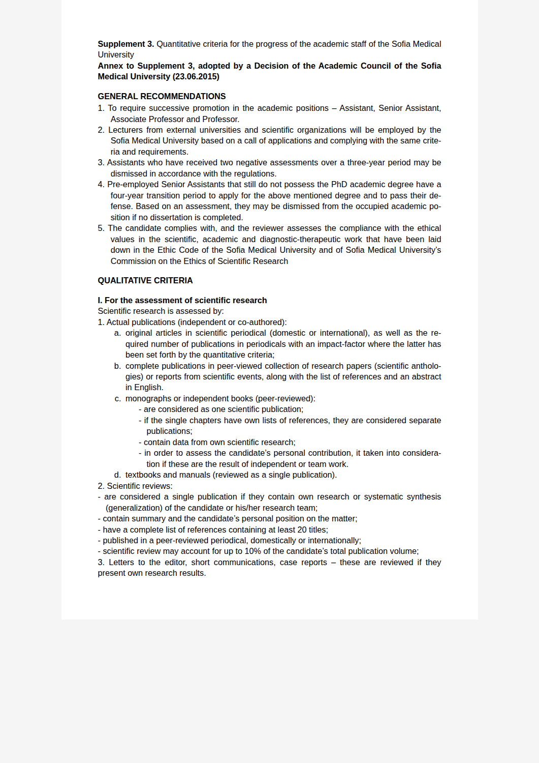Supplement 3. Quantitative criteria for the progress of the academic staff of the Sofia Medical University
Annex to Supplement 3, adopted by a Decision of the Academic Council of the Sofia Medical University (23.06.2015)
GENERAL RECOMMENDATIONS
1. To require successive promotion in the academic positions – Assistant, Senior Assistant, Associate Professor and Professor.
2. Lecturers from external universities and scientific organizations will be employed by the Sofia Medical University based on a call of applications and complying with the same criteria and requirements.
3. Assistants who have received two negative assessments over a three-year period may be dismissed in accordance with the regulations.
4. Pre-employed Senior Assistants that still do not possess the PhD academic degree have a four-year transition period to apply for the above mentioned degree and to pass their defense. Based on an assessment, they may be dismissed from the occupied academic position if no dissertation is completed.
5. The candidate complies with, and the reviewer assesses the compliance with the ethical values in the scientific, academic and diagnostic-therapeutic work that have been laid down in the Ethic Code of the Sofia Medical University and of Sofia Medical University’s Commission on the Ethics of Scientific Research
QUALITATIVE CRITERIA
I. For the assessment of scientific research
Scientific research is assessed by:
1. Actual publications (independent or co-authored):
original articles in scientific periodical (domestic or international), as well as the required number of publications in periodicals with an impact-factor where the latter has been set forth by the quantitative criteria;
complete publications in peer-viewed collection of research papers (scientific anthologies) or reports from scientific events, along with the list of references and an abstract in English.
monographs or independent books (peer-reviewed):
- are considered as one scientific publication;
- if the single chapters have own lists of references, they are considered separate publications;
- contain data from own scientific research;
- in order to assess the candidate’s personal contribution, it taken into consideration if these are the result of independent or team work.
textbooks and manuals (reviewed as a single publication).
2. Scientific reviews:
are considered a single publication if they contain own research or systematic synthesis (generalization) of the candidate or his/her research team;
contain summary and the candidate’s personal position on the matter;
have a complete list of references containing at least 20 titles;
published in a peer-reviewed periodical, domestically or internationally;
scientific review may account for up to 10% of the candidate’s total publication volume;
3. Letters to the editor, short communications, case reports – these are reviewed if they present own research results.